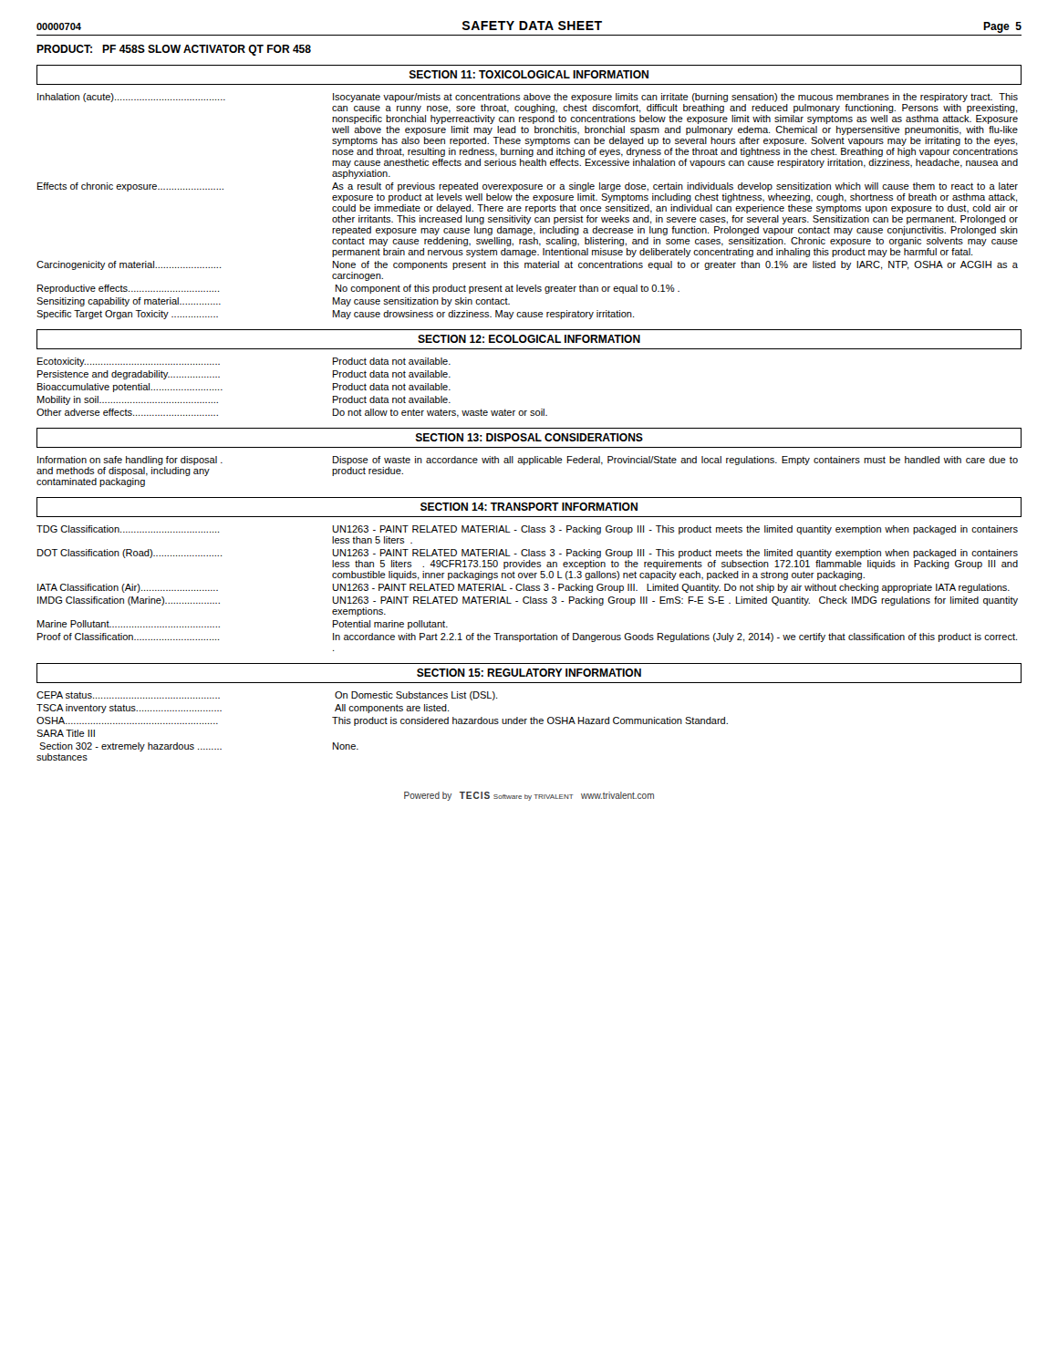00000704 SAFETY DATA SHEET Page 5
PRODUCT: PF 458S SLOW ACTIVATOR QT FOR 458
SECTION 11: TOXICOLOGICAL INFORMATION
| Inhalation (acute) ........................................ | Isocyanate vapour/mists at concentrations above the exposure limits can irritate (burning sensation) the mucous membranes in the respiratory tract. This can cause a runny nose, sore throat, coughing, chest discomfort, difficult breathing and reduced pulmonary functioning. Persons with preexisting, nonspecific bronchial hyperreactivity can respond to concentrations below the exposure limit with similar symptoms as well as asthma attack. Exposure well above the exposure limit may lead to bronchitis, bronchial spasm and pulmonary edema. Chemical or hypersensitive pneumonitis, with flu-like symptoms has also been reported. These symptoms can be delayed up to several hours after exposure. Solvent vapours may be irritating to the eyes, nose and throat, resulting in redness, burning and itching of eyes, dryness of the throat and tightness in the chest. Breathing of high vapour concentrations may cause anesthetic effects and serious health effects. Excessive inhalation of vapours can cause respiratory irritation, dizziness, headache, nausea and asphyxiation. |
| Effects of chronic exposure ........................ | As a result of previous repeated overexposure or a single large dose, certain individuals develop sensitization which will cause them to react to a later exposure to product at levels well below the exposure limit. Symptoms including chest tightness, wheezing, cough, shortness of breath or asthma attack, could be immediate or delayed. There are reports that once sensitized, an individual can experience these symptoms upon exposure to dust, cold air or other irritants. This increased lung sensitivity can persist for weeks and, in severe cases, for several years. Sensitization can be permanent. Prolonged or repeated exposure may cause lung damage, including a decrease in lung function. Prolonged vapour contact may cause conjunctivitis. Prolonged skin contact may cause reddening, swelling, rash, scaling, blistering, and in some cases, sensitization. Chronic exposure to organic solvents may cause permanent brain and nervous system damage. Intentional misuse by deliberately concentrating and inhaling this product may be harmful or fatal. |
| Carcinogenicity of material ........................ | None of the components present in this material at concentrations equal to or greater than 0.1% are listed by IARC, NTP, OSHA or ACGIH as a carcinogen. |
| Reproductive effects ................................. | No component of this product present at levels greater than or equal to 0.1% . |
| Sensitizing capability of material ............... | May cause sensitization by skin contact. |
| Specific Target Organ Toxicity ................. | May cause drowsiness or dizziness. May cause respiratory irritation. |
SECTION 12: ECOLOGICAL INFORMATION
| Ecotoxicity ................................................. | Product data not available. |
| Persistence and degradability ................... | Product data not available. |
| Bioaccumulative potential .......................... | Product data not available. |
| Mobility in soil ........................................... | Product data not available. |
| Other adverse effects ............................... | Do not allow to enter waters, waste water or soil. |
SECTION 13: DISPOSAL CONSIDERATIONS
| Information on safe handling for disposal . and methods of disposal, including any contaminated packaging | Dispose of waste in accordance with all applicable Federal, Provincial/State and local regulations. Empty containers must be handled with care due to product residue. |
SECTION 14: TRANSPORT INFORMATION
| TDG Classification .................................... | UN1263 - PAINT RELATED MATERIAL - Class 3 - Packing Group III - This product meets the limited quantity exemption when packaged in containers less than 5 liters . |
| DOT Classification (Road) ......................... | UN1263 - PAINT RELATED MATERIAL - Class 3 - Packing Group III - This product meets the limited quantity exemption when packaged in containers less than 5 liters . 49CFR173.150 provides an exception to the requirements of subsection 172.101 flammable liquids in Packing Group III and combustible liquids, inner packagings not over 5.0 L (1.3 gallons) net capacity each, packed in a strong outer packaging. |
| IATA Classification (Air) ............................ | UN1263 - PAINT RELATED MATERIAL - Class 3 - Packing Group III. Limited Quantity. Do not ship by air without checking appropriate IATA regulations. |
| IMDG Classification (Marine) .................... | UN1263 - PAINT RELATED MATERIAL - Class 3 - Packing Group III - EmS: F-E S-E . Limited Quantity. Check IMDG regulations for limited quantity exemptions. |
| Marine Pollutant ........................................ | Potential marine pollutant. |
| Proof of Classification ............................... | In accordance with Part 2.2.1 of the Transportation of Dangerous Goods Regulations (July 2, 2014) - we certify that classification of this product is correct. . |
SECTION 15: REGULATORY INFORMATION
| CEPA status .............................................. | On Domestic Substances List (DSL). |
| TSCA inventory status ............................... | All components are listed. |
| OSHA ....................................................... | This product is considered hazardous under the OSHA Hazard Communication Standard. |
| SARA Title III | |
| Section 302 - extremely hazardous ......... substances | None. |
Powered by TECIS Software by TRIVALENT www.trivalent.com